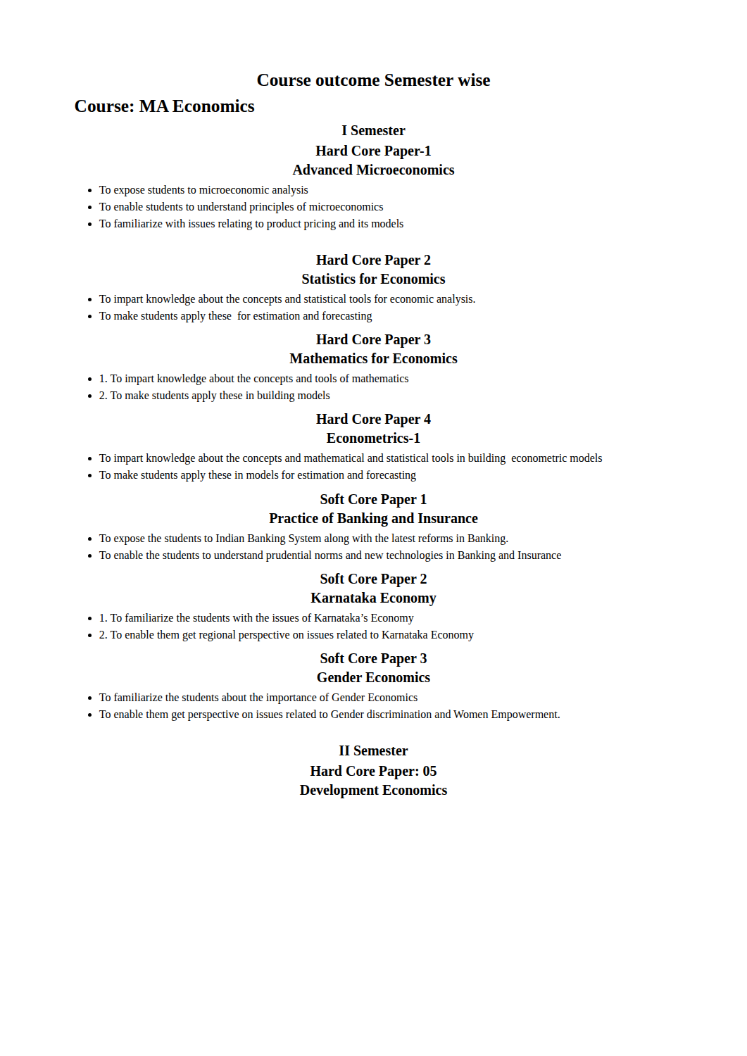Course outcome Semester wise
Course: MA Economics
I Semester
Hard Core Paper-1
Advanced Microeconomics
To expose students to microeconomic analysis
To enable students to understand principles of microeconomics
To familiarize with issues relating to product pricing and its models
Hard Core Paper 2
Statistics for Economics
To impart knowledge about the concepts and statistical tools for economic analysis.
To make students apply these for estimation and forecasting
Hard Core Paper 3
Mathematics for Economics
1. To impart knowledge about the concepts and tools of mathematics
2. To make students apply these in building models
Hard Core Paper 4
Econometrics-1
To impart knowledge about the concepts and mathematical and statistical tools in building econometric models
To make students apply these in models for estimation and forecasting
Soft Core Paper 1
Practice of Banking and Insurance
To expose the students to Indian Banking System along with the latest reforms in Banking.
To enable the students to understand prudential norms and new technologies in Banking and Insurance
Soft Core Paper 2
Karnataka Economy
1. To familiarize the students with the issues of Karnataka’s Economy
2. To enable them get regional perspective on issues related to Karnataka Economy
Soft Core Paper 3
Gender Economics
To familiarize the students about the importance of Gender Economics
To enable them get perspective on issues related to Gender discrimination and Women Empowerment.
II Semester
Hard Core Paper: 05
Development Economics